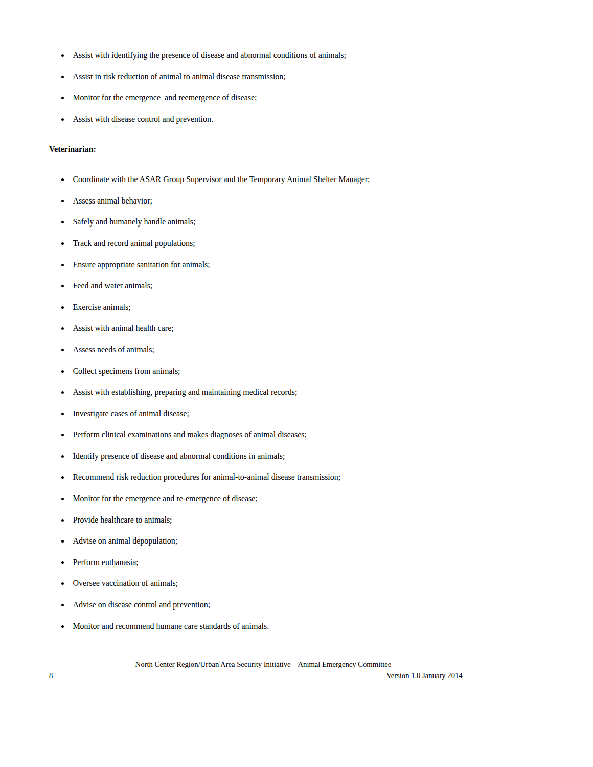Assist with identifying the presence of disease and abnormal conditions of animals;
Assist in risk reduction of animal to animal disease transmission;
Monitor for the emergence and reemergence of disease;
Assist with disease control and prevention.
Veterinarian:
Coordinate with the ASAR Group Supervisor and the Temporary Animal Shelter Manager;
Assess animal behavior;
Safely and humanely handle animals;
Track and record animal populations;
Ensure appropriate sanitation for animals;
Feed and water animals;
Exercise animals;
Assist with animal health care;
Assess needs of animals;
Collect specimens from animals;
Assist with establishing, preparing and maintaining medical records;
Investigate cases of animal disease;
Perform clinical examinations and makes diagnoses of animal diseases;
Identify presence of disease and abnormal conditions in animals;
Recommend risk reduction procedures for animal-to-animal disease transmission;
Monitor for the emergence and re-emergence of disease;
Provide healthcare to animals;
Advise on animal depopulation;
Perform euthanasia;
Oversee vaccination of animals;
Advise on disease control and prevention;
Monitor and recommend humane care standards of animals.
8
North Center Region/Urban Area Security Initiative – Animal Emergency Committee Version 1.0 January 2014